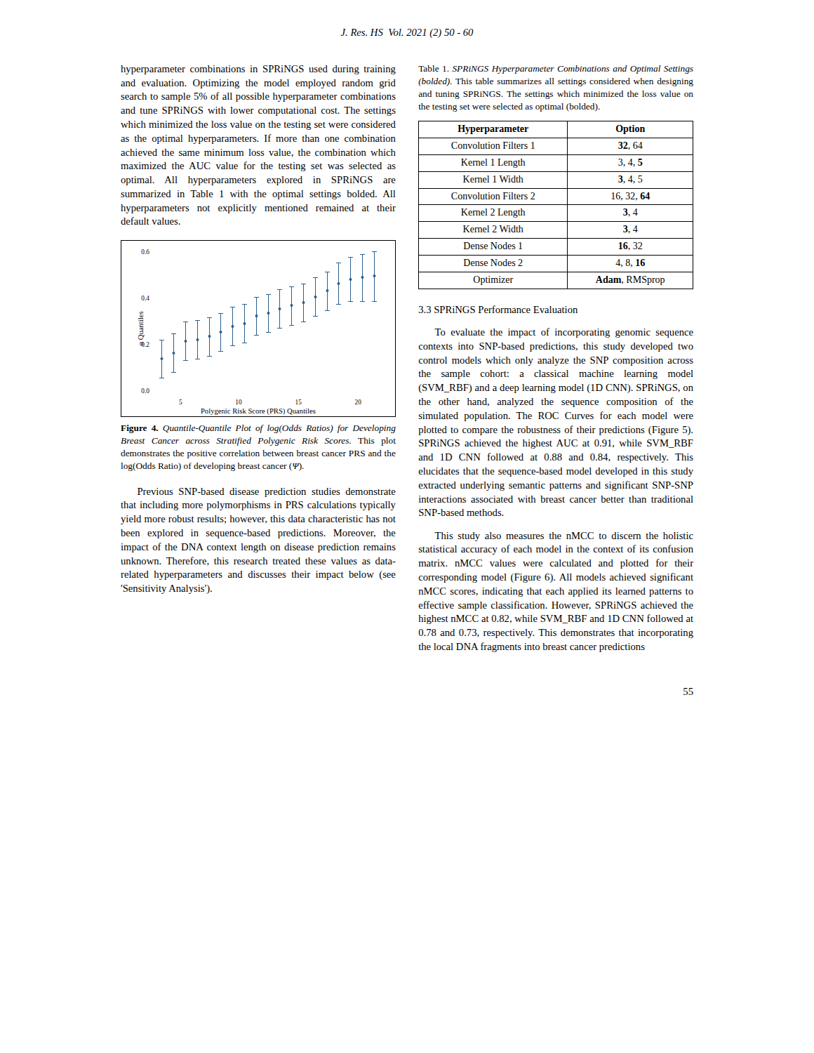J. Res. HS Vol. 2021 (2) 50 - 60
hyperparameter combinations in SPRiNGS used during training and evaluation. Optimizing the model employed random grid search to sample 5% of all possible hyperparameter combinations and tune SPRiNGS with lower computational cost. The settings which minimized the loss value on the testing set were considered as the optimal hyperparameters. If more than one combination achieved the same minimum loss value, the combination which maximized the AUC value for the testing set was selected as optimal. All hyperparameters explored in SPRiNGS are summarized in Table 1 with the optimal settings bolded. All hyperparameters not explicitly mentioned remained at their default values.
α Quantiles
0.6 0.4 0.2 0.0
5 10 15 20
Polygenic Risk Score (PRS) Quantiles
Figure 4. Quantile-Quantile Plot of log(Odds Ratios) for Developing Breast Cancer across Stratified Polygenic Risk Scores. This plot demonstrates the positive correlation between breast cancer PRS and the log(Odds Ratio) of developing breast cancer (Ψ).
Previous SNP-based disease prediction studies demonstrate that including more polymorphisms in PRS calculations typically yield more robust results; however, this data characteristic has not been explored in sequence-based predictions. Moreover, the impact of the DNA context length on disease prediction remains unknown. Therefore, this research treated these values as data-related hyperparameters and discusses their impact below (see 'Sensitivity Analysis').
Table 1. SPRiNGS Hyperparameter Combinations and Optimal Settings (bolded). This table summarizes all settings considered when designing and tuning SPRiNGS. The settings which minimized the loss value on the testing set were selected as optimal (bolded).
| Hyperparameter | Option |
| --- | --- |
| Convolution Filters 1 | 32 , 64 |
| Kernel 1 Length | 3, 4, 5 |
| Kernel 1 Width | 3 , 4, 5 |
| Convolution Filters 2 | 16, 32, 64 |
| Kernel 2 Length | 3 , 4 |
| Kernel 2 Width | 3 , 4 |
| Dense Nodes 1 | 16 , 32 |
| Dense Nodes 2 | 4, 8, 16 |
| Optimizer | Adam , RMSprop |
3.3 SPRiNGS Performance Evaluation
To evaluate the impact of incorporating genomic sequence contexts into SNP-based predictions, this study developed two control models which only analyze the SNP composition across the sample cohort: a classical machine learning model (SVM_RBF) and a deep learning model (1D CNN). SPRiNGS, on the other hand, analyzed the sequence composition of the simulated population. The ROC Curves for each model were plotted to compare the robustness of their predictions (Figure 5). SPRiNGS achieved the highest AUC at 0.91, while SVM_RBF and 1D CNN followed at 0.88 and 0.84, respectively. This elucidates that the sequence-based model developed in this study extracted underlying semantic patterns and significant SNP-SNP interactions associated with breast cancer better than traditional SNP-based methods.
This study also measures the nMCC to discern the holistic statistical accuracy of each model in the context of its confusion matrix. nMCC values were calculated and plotted for their corresponding model (Figure 6). All models achieved significant nMCC scores, indicating that each applied its learned patterns to effective sample classification. However, SPRiNGS achieved the highest nMCC at 0.82, while SVM_RBF and 1D CNN followed at 0.78 and 0.73, respectively. This demonstrates that incorporating the local DNA fragments into breast cancer predictions
55